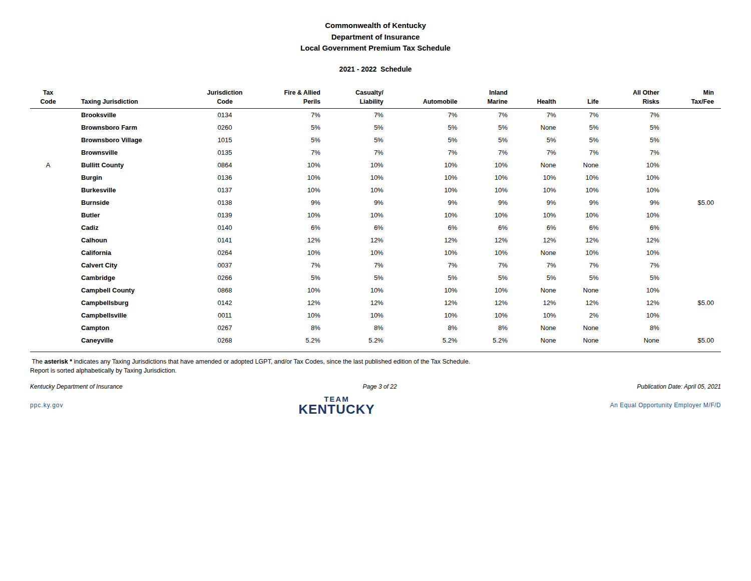Commonwealth of Kentucky
Department of Insurance
Local Government Premium Tax Schedule
2021 - 2022 Schedule
| Tax | | Jurisdiction | Fire & Allied | Casualty/ | | Inland | | | All Other | Min |
| --- | --- | --- | --- | --- | --- | --- | --- | --- | --- | --- |
| Code | Taxing Jurisdiction | Code | Perils | Liability | Automobile | Marine | Health | Life | Risks | Tax/Fee |
| | Brooksville | 0134 | 7% | 7% | 7% | 7% | 7% | 7% | 7% | |
| | Brownsboro Farm | 0260 | 5% | 5% | 5% | 5% | None | 5% | 5% | |
| | Brownsboro Village | 1015 | 5% | 5% | 5% | 5% | 5% | 5% | 5% | |
| | Brownsville | 0135 | 7% | 7% | 7% | 7% | 7% | 7% | 7% | |
| A | Bullitt County | 0864 | 10% | 10% | 10% | 10% | None | None | 10% | |
| | Burgin | 0136 | 10% | 10% | 10% | 10% | 10% | 10% | 10% | |
| | Burkesville | 0137 | 10% | 10% | 10% | 10% | 10% | 10% | 10% | |
| | Burnside | 0138 | 9% | 9% | 9% | 9% | 9% | 9% | 9% | $5.00 |
| | Butler | 0139 | 10% | 10% | 10% | 10% | 10% | 10% | 10% | |
| | Cadiz | 0140 | 6% | 6% | 6% | 6% | 6% | 6% | 6% | |
| | Calhoun | 0141 | 12% | 12% | 12% | 12% | 12% | 12% | 12% | |
| | California | 0264 | 10% | 10% | 10% | 10% | None | 10% | 10% | |
| | Calvert City | 0037 | 7% | 7% | 7% | 7% | 7% | 7% | 7% | |
| | Cambridge | 0266 | 5% | 5% | 5% | 5% | 5% | 5% | 5% | |
| | Campbell County | 0868 | 10% | 10% | 10% | 10% | None | None | 10% | |
| | Campbellsburg | 0142 | 12% | 12% | 12% | 12% | 12% | 12% | 12% | $5.00 |
| | Campbellsville | 0011 | 10% | 10% | 10% | 10% | 10% | 2% | 10% | |
| | Campton | 0267 | 8% | 8% | 8% | 8% | None | None | 8% | |
| | Caneyville | 0268 | 5.2% | 5.2% | 5.2% | 5.2% | None | None | None | $5.00 |
The asterisk * indicates any Taxing Jurisdictions that have amended or adopted LGPT, and/or Tax Codes, since the last published edition of the Tax Schedule.
Report is sorted alphabetically by Taxing Jurisdiction.
Kentucky Department of Insurance
Page 3 of 22
Publication Date: April 05, 2021
ppc.ky.gov
TEAM
KENTUCKY
An Equal Opportunity Employer M/F/D